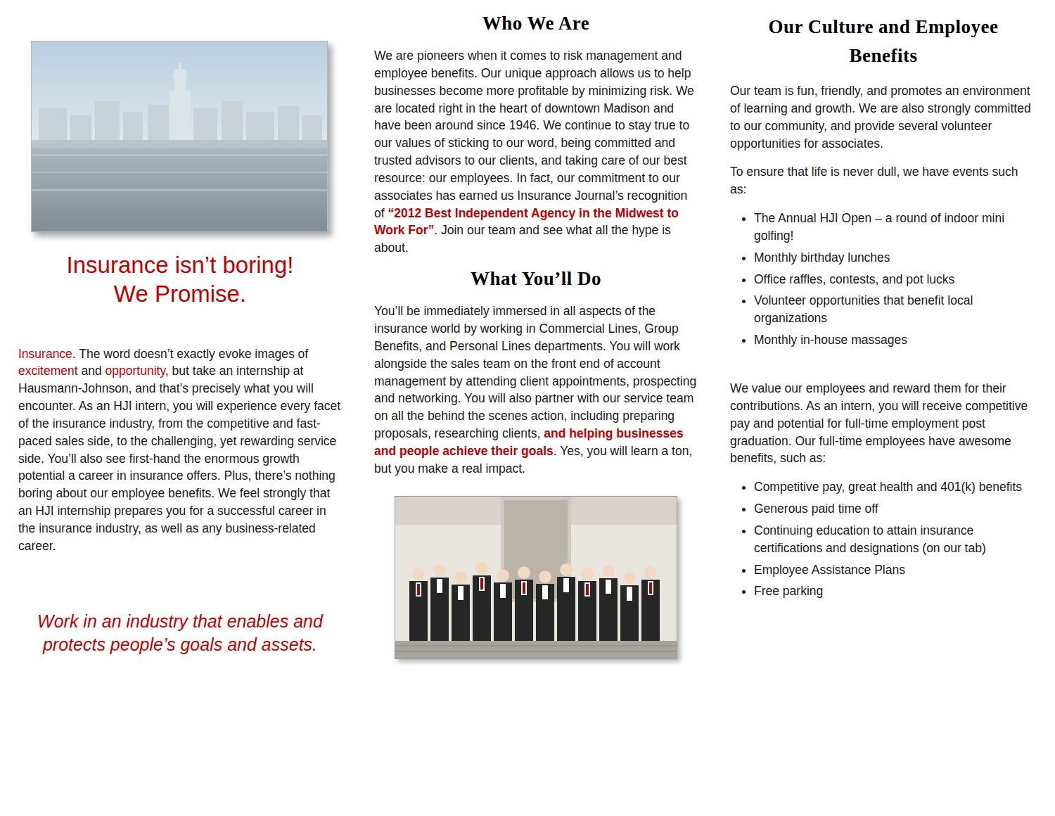Insurance isn’t boring! We Promise.
Insurance. The word doesn’t exactly evoke images of excitement and opportunity, but take an internship at Hausmann-Johnson, and that’s precisely what you will encounter. As an HJI intern, you will experience every facet of the insurance industry, from the competitive and fast-paced sales side, to the challenging, yet rewarding service side. You’ll also see first-hand the enormous growth potential a career in insurance offers. Plus, there’s nothing boring about our employee benefits. We feel strongly that an HJI internship prepares you for a successful career in the insurance industry, as well as any business-related career.
Work in an industry that enables and protects people’s goals and assets.
Who We Are
We are pioneers when it comes to risk management and employee benefits. Our unique approach allows us to help businesses become more profitable by minimizing risk. We are located right in the heart of downtown Madison and have been around since 1946. We continue to stay true to our values of sticking to our word, being committed and trusted advisors to our clients, and taking care of our best resource: our employees. In fact, our commitment to our associates has earned us Insurance Journal’s recognition of “2012 Best Independent Agency in the Midwest to Work For”. Join our team and see what all the hype is about.
What You’ll Do
You’ll be immediately immersed in all aspects of the insurance world by working in Commercial Lines, Group Benefits, and Personal Lines departments. You will work alongside the sales team on the front end of account management by attending client appointments, prospecting and networking. You will also partner with our service team on all the behind the scenes action, including preparing proposals, researching clients, and helping businesses and people achieve their goals. Yes, you will learn a ton, but you make a real impact.
Our Culture and Employee
Benefits
Our team is fun, friendly, and promotes an environment of learning and growth. We are also strongly committed to our community, and provide several volunteer opportunities for associates.
To ensure that life is never dull, we have events such as:
The Annual HJI Open – a round of indoor mini golfing!
Monthly birthday lunches
Office raffles, contests, and pot lucks
Volunteer opportunities that benefit local organizations
Monthly in-house massages
We value our employees and reward them for their contributions. As an intern, you will receive competitive pay and potential for full-time employment post graduation. Our full-time employees have awesome benefits, such as:
Competitive pay, great health and 401(k) benefits
Generous paid time off
Continuing education to attain insurance certifications and designations (on our tab)
Employee Assistance Plans
Free parking